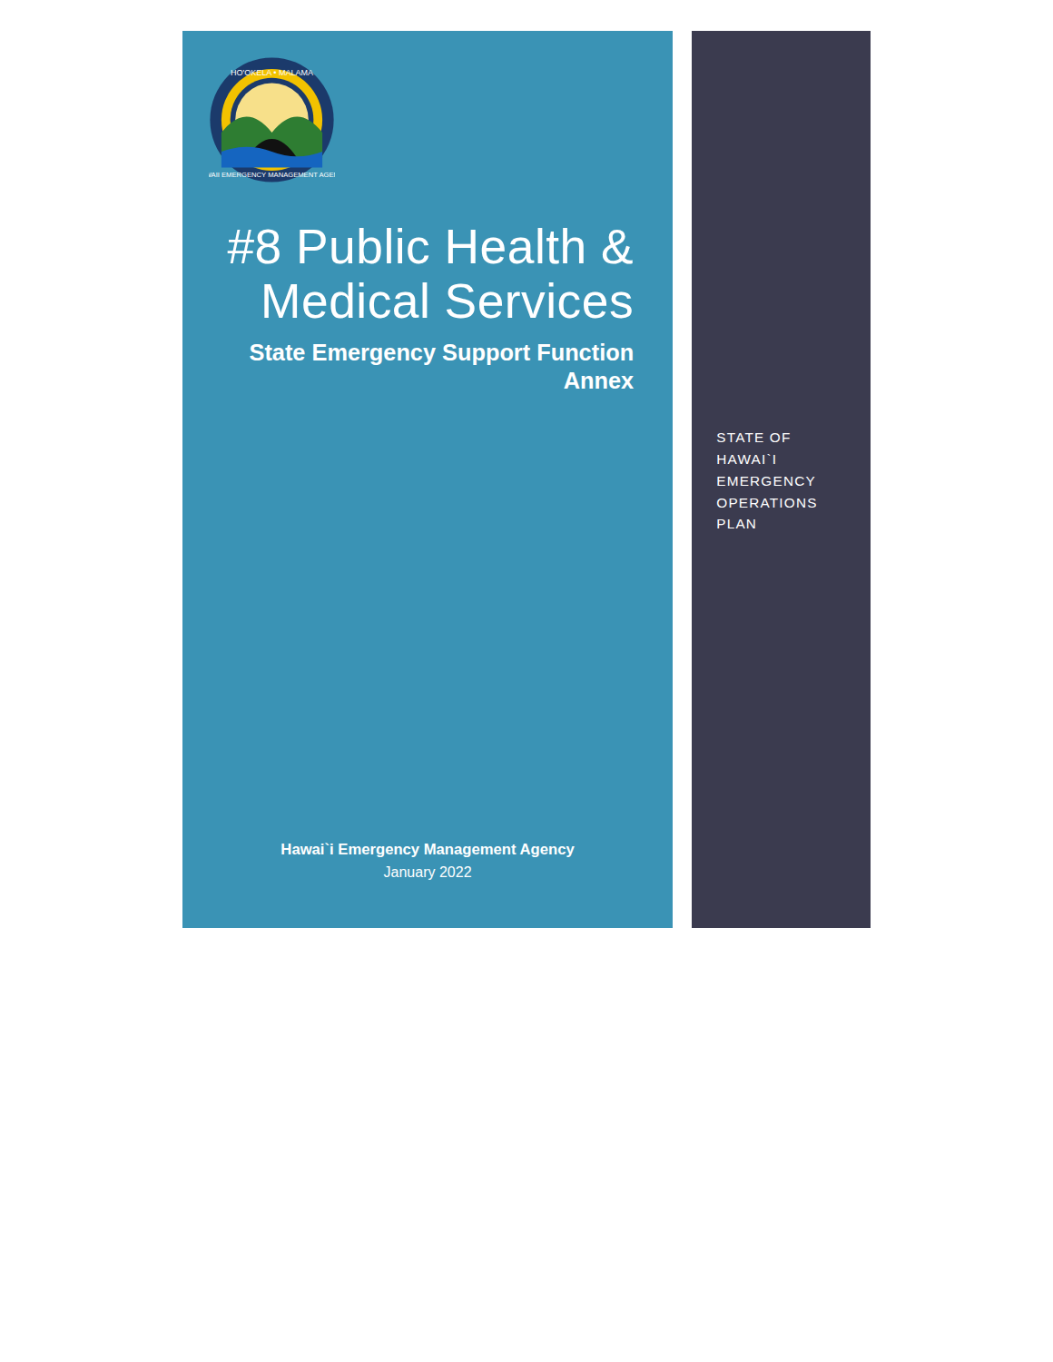#8 Public Health &
Medical Services
State Emergency Support Function Annex
Hawai`i Emergency Management Agency
January 2022
State of Hawai`i Emergency Operations Plan